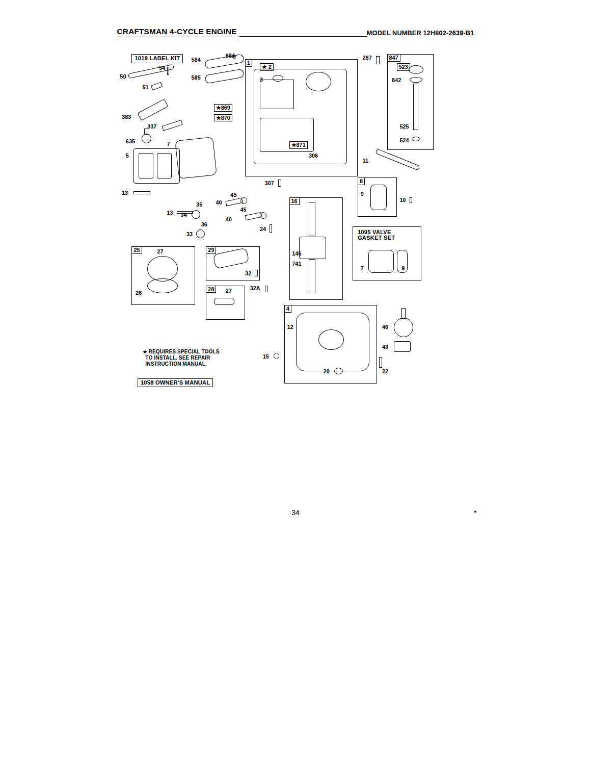CRAFTSMAN 4-CYCLE ENGINE MODEL NUMBER 12H802-2639-B1
1019 LABEL KIT
50
54
51
383
337
635
5
13
7
584
585
684
1
★ 2
3
★869
★870
★871
306
307
287
847
523
842
525
524
11
8
9
10
35
34
13
36
33
40
45
40
45
24
16
146
741
1095 VALVE
GASKET SET
7
9
25
27
26
29
32
28
27
32A
4
12
20
15
22
46
43
★ REQUIRES SPECIAL TOOLS
TO INSTALL. SEE REPAIR
INSTRUCTION MANUAL.
1058 OWNER'S MANUAL
34 •